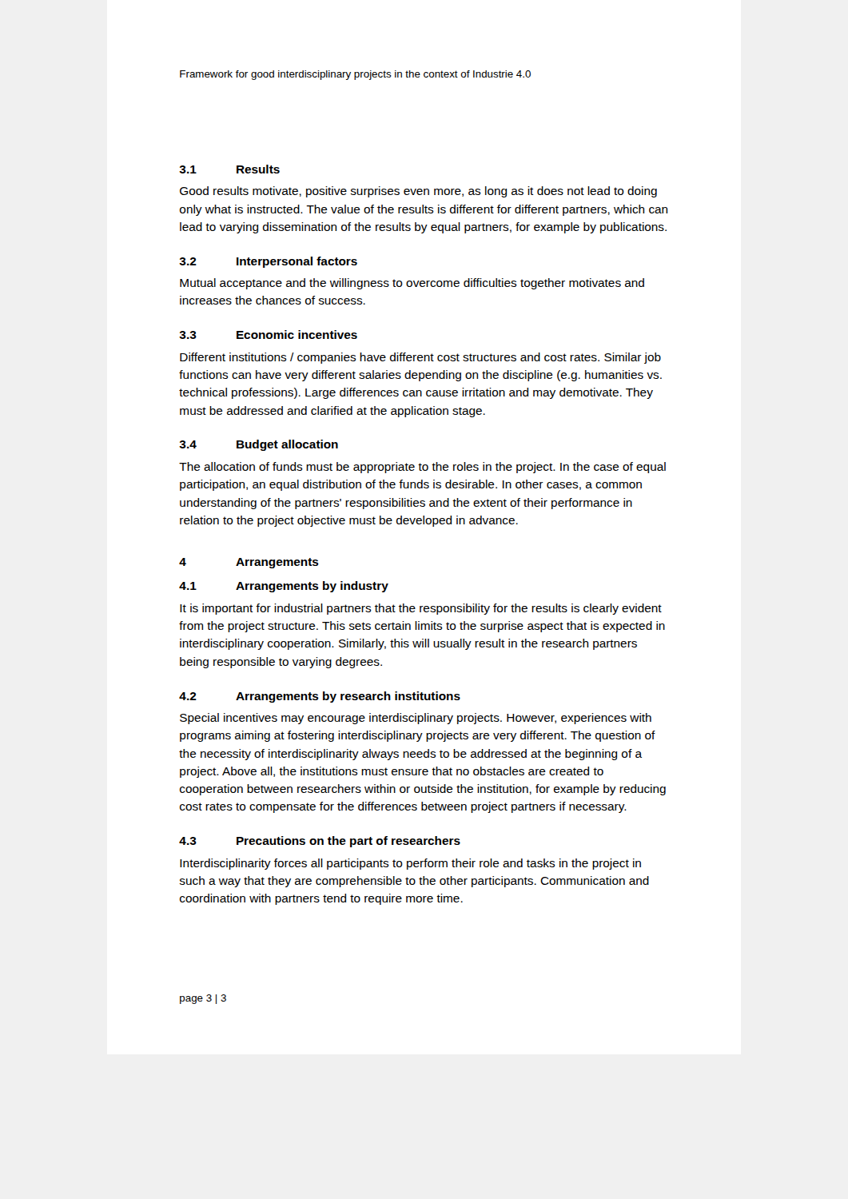Framework for good interdisciplinary projects in the context of Industrie 4.0
3.1 Results
Good results motivate, positive surprises even more, as long as it does not lead to doing only what is instructed. The value of the results is different for different partners, which can lead to varying dissemination of the results by equal partners, for example by publications.
3.2 Interpersonal factors
Mutual acceptance and the willingness to overcome difficulties together motivates and increases the chances of success.
3.3 Economic incentives
Different institutions / companies have different cost structures and cost rates. Similar job functions can have very different salaries depending on the discipline (e.g. humanities vs. technical professions). Large differences can cause irritation and may demotivate. They must be addressed and clarified at the application stage.
3.4 Budget allocation
The allocation of funds must be appropriate to the roles in the project. In the case of equal participation, an equal distribution of the funds is desirable. In other cases, a common understanding of the partners' responsibilities and the extent of their performance in relation to the project objective must be developed in advance.
4 Arrangements
4.1 Arrangements by industry
It is important for industrial partners that the responsibility for the results is clearly evident from the project structure. This sets certain limits to the surprise aspect that is expected in interdisciplinary cooperation. Similarly, this will usually result in the research partners being responsible to varying degrees.
4.2 Arrangements by research institutions
Special incentives may encourage interdisciplinary projects. However, experiences with programs aiming at fostering interdisciplinary projects are very different. The question of the necessity of interdisciplinarity always needs to be addressed at the beginning of a project. Above all, the institutions must ensure that no obstacles are created to cooperation between researchers within or outside the institution, for example by reducing cost rates to compensate for the differences between project partners if necessary.
4.3 Precautions on the part of researchers
Interdisciplinarity forces all participants to perform their role and tasks in the project in such a way that they are comprehensible to the other participants. Communication and coordination with partners tend to require more time.
page 3 | 3